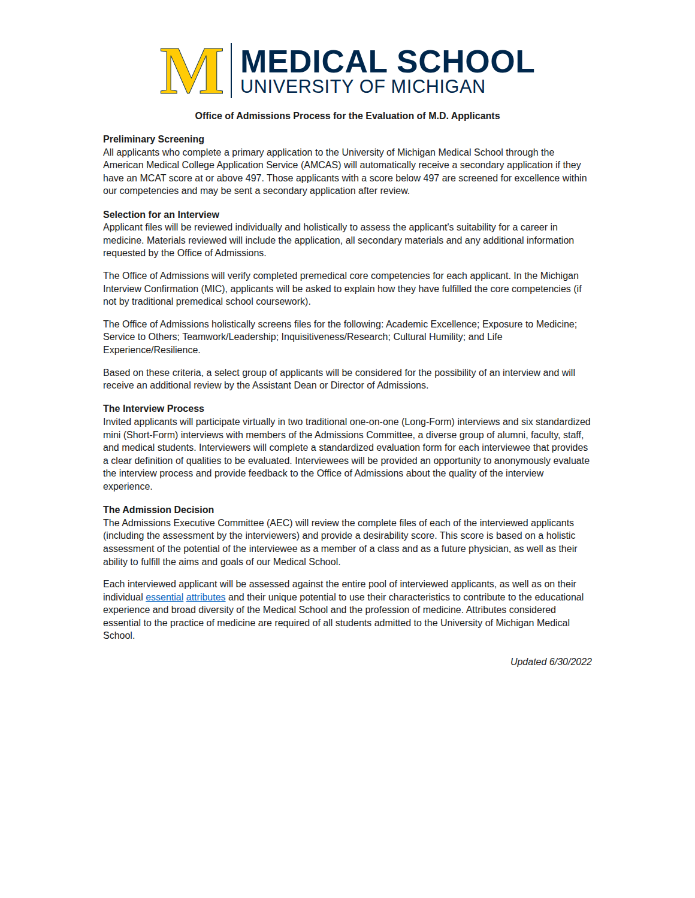M MEDICAL SCHOOL
UNIVERSITY OF MICHIGAN
Office of Admissions Process for the Evaluation of M.D. Applicants
Preliminary Screening
All applicants who complete a primary application to the University of Michigan Medical School through the American Medical College Application Service (AMCAS) will automatically receive a secondary application if they have an MCAT score at or above 497. Those applicants with a score below 497 are screened for excellence within our competencies and may be sent a secondary application after review.
Selection for an Interview
Applicant files will be reviewed individually and holistically to assess the applicant's suitability for a career in medicine. Materials reviewed will include the application, all secondary materials and any additional information requested by the Office of Admissions.
The Office of Admissions will verify completed premedical core competencies for each applicant. In the Michigan Interview Confirmation (MIC), applicants will be asked to explain how they have fulfilled the core competencies (if not by traditional premedical school coursework).
The Office of Admissions holistically screens files for the following: Academic Excellence; Exposure to Medicine; Service to Others; Teamwork/Leadership; Inquisitiveness/Research; Cultural Humility; and Life Experience/Resilience.
Based on these criteria, a select group of applicants will be considered for the possibility of an interview and will receive an additional review by the Assistant Dean or Director of Admissions.
The Interview Process
Invited applicants will participate virtually in two traditional one-on-one (Long-Form) interviews and six standardized mini (Short-Form) interviews with members of the Admissions Committee, a diverse group of alumni, faculty, staff, and medical students. Interviewers will complete a standardized evaluation form for each interviewee that provides a clear definition of qualities to be evaluated. Interviewees will be provided an opportunity to anonymously evaluate the interview process and provide feedback to the Office of Admissions about the quality of the interview experience.
The Admission Decision
The Admissions Executive Committee (AEC) will review the complete files of each of the interviewed applicants (including the assessment by the interviewers) and provide a desirability score. This score is based on a holistic assessment of the potential of the interviewee as a member of a class and as a future physician, as well as their ability to fulfill the aims and goals of our Medical School.
Each interviewed applicant will be assessed against the entire pool of interviewed applicants, as well as on their individual essential attributes and their unique potential to use their characteristics to contribute to the educational experience and broad diversity of the Medical School and the profession of medicine. Attributes considered essential to the practice of medicine are required of all students admitted to the University of Michigan Medical School.
Updated 6/30/2022